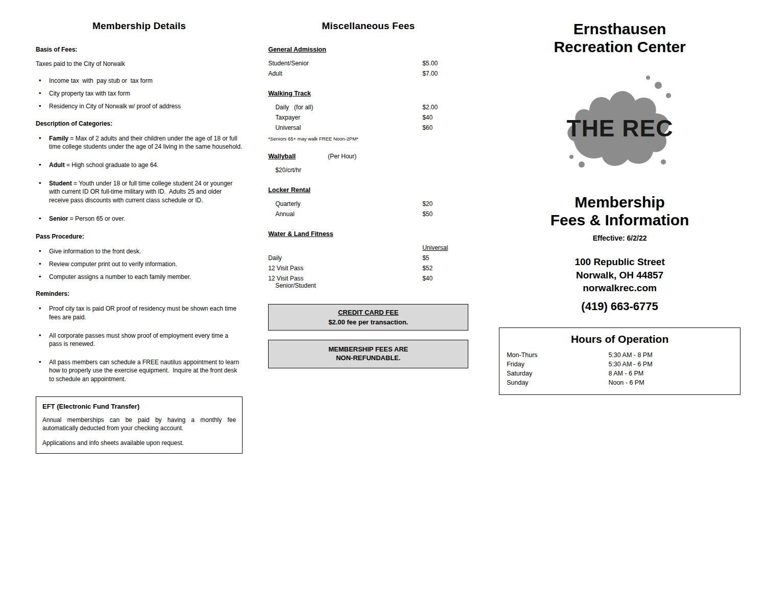Membership Details
Basis of Fees:
Taxes paid to the City of Norwalk
Income tax with pay stub or tax form
City property tax with tax form
Residency in City of Norwalk w/ proof of address
Description of Categories:
Family = Max of 2 adults and their children under the age of 18 or full time college students under the age of 24 living in the same household.
Adult = High school graduate to age 64.
Student = Youth under 18 or full time college student 24 or younger with current ID OR full-time military with ID. Adults 25 and older receive pass discounts with current class schedule or ID.
Senior = Person 65 or over.
Pass Procedure:
Give information to the front desk.
Review computer print out to verify information.
Computer assigns a number to each family member.
Reminders:
Proof city tax is paid OR proof of residency must be shown each time fees are paid.
All corporate passes must show proof of employment every time a pass is renewed.
All pass members can schedule a FREE nautilus appointment to learn how to properly use the exercise equipment. Inquire at the front desk to schedule an appointment.
EFT (Electronic Fund Transfer)
Annual memberships can be paid by having a monthly fee automatically deducted from your checking account.
Applications and info sheets available upon request.
Miscellaneous Fees
General Admission
| Student/Senior | $5.00 |
| Adult | $7.00 |
Walking Track
| Daily (for all) | $2.00 |
| Taxpayer | $40 |
| Universal | $60 |
*Seniors 65+ may walk FREE Noon-2PM*
Wallyball
(Per Hour)
| $20/crt/hr | |
Locker Rental
| Quarterly | $20 |
| Annual | $50 |
Water & Land Fitness
| | Universal |
| Daily | $5 |
| 12 Visit Pass | $52 |
| 12 Visit Pass Senior/Student | $40 |
CREDIT CARD FEE
$2.00 fee per transaction.
MEMBERSHIP FEES ARE
NON-REFUNDABLE.
Ernsthausen
Recreation Center
THE REC
Membership
Fees & Information
Effective: 6/2/22
100 Republic Street
Norwalk, OH 44857
norwalkrec.com
(419) 663-6775
Hours of Operation
| Mon-Thurs | 5:30 AM - 8 PM |
| Friday | 5:30 AM - 6 PM |
| Saturday | 8 AM - 6 PM |
| Sunday | Noon - 6 PM |